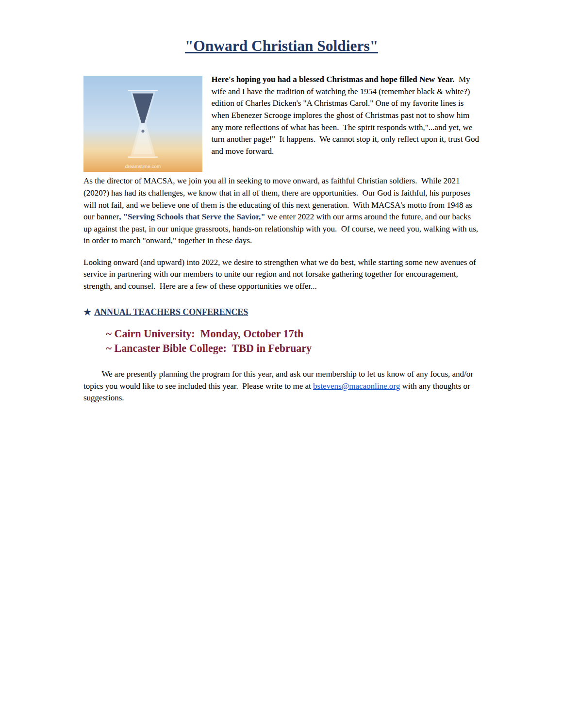"Onward Christian Soldiers"
Here's hoping you had a blessed Christmas and hope filled New Year. My wife and I have the tradition of watching the 1954 (remember black & white?) edition of Charles Dicken's "A Christmas Carol." One of my favorite lines is when Ebenezer Scrooge implores the ghost of Christmas past not to show him any more reflections of what has been. The spirit responds with,"...and yet, we turn another page!" It happens. We cannot stop it, only reflect upon it, trust God and move forward.
As the director of MACSA, we join you all in seeking to move onward, as faithful Christian soldiers. While 2021 (2020?) has had its challenges, we know that in all of them, there are opportunities. Our God is faithful, his purposes will not fail, and we believe one of them is the educating of this next generation. With MACSA's motto from 1948 as our banner, "Serving Schools that Serve the Savior," we enter 2022 with our arms around the future, and our backs up against the past, in our unique grassroots, hands-on relationship with you. Of course, we need you, walking with us, in order to march "onward," together in these days.
Looking onward (and upward) into 2022, we desire to strengthen what we do best, while starting some new avenues of service in partnering with our members to unite our region and not forsake gathering together for encouragement, strength, and counsel. Here are a few of these opportunities we offer...
★ANNUAL TEACHERS CONFERENCES
Cairn University: Monday, October 17th
Lancaster Bible College: TBD in February
We are presently planning the program for this year, and ask our membership to let us know of any focus, and/or topics you would like to see included this year. Please write to me at bstevens@macaonline.org with any thoughts or suggestions.